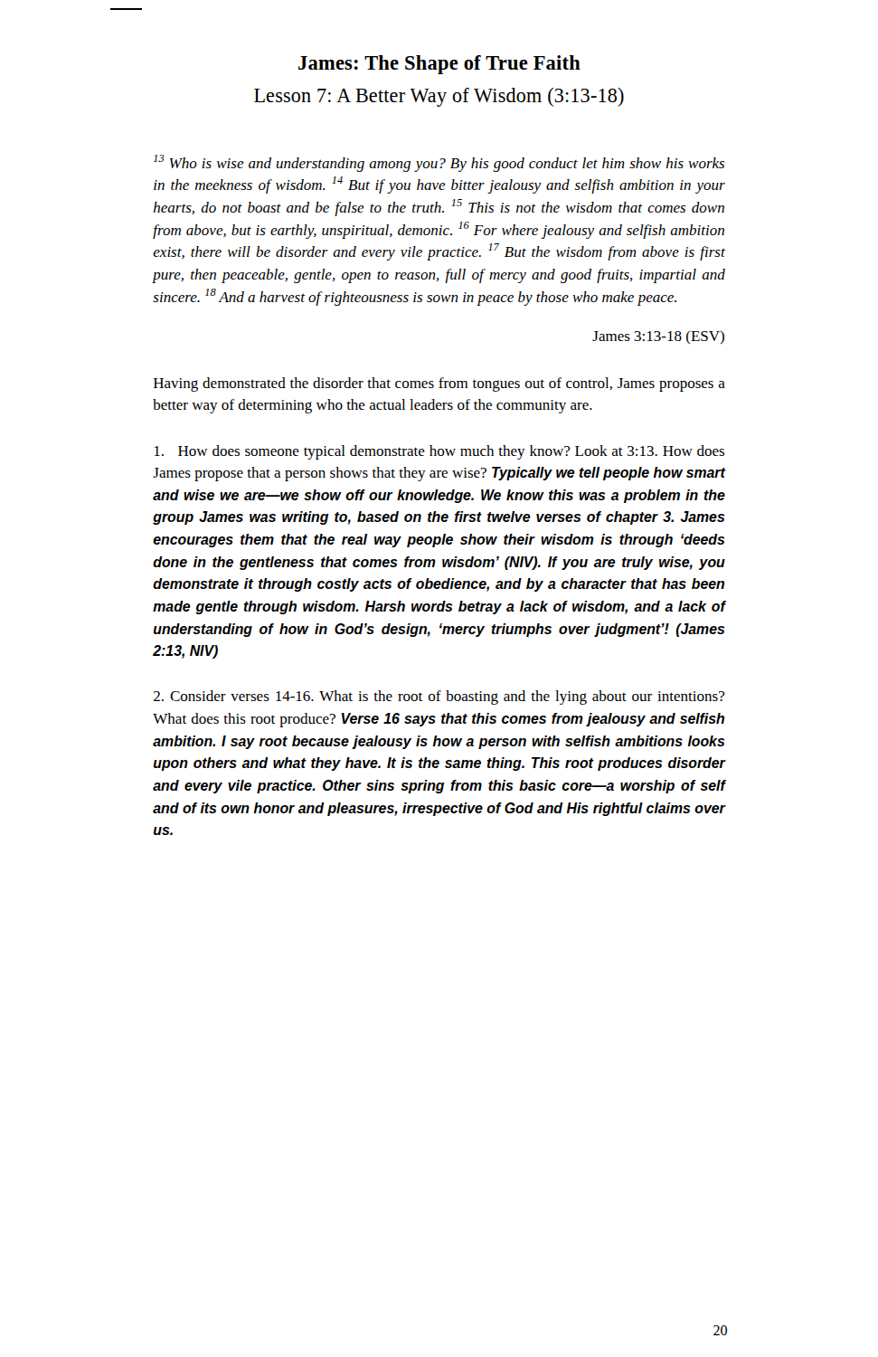James: The Shape of True Faith
Lesson 7: A Better Way of Wisdom (3:13-18)
13 Who is wise and understanding among you? By his good conduct let him show his works in the meekness of wisdom. 14 But if you have bitter jealousy and selfish ambition in your hearts, do not boast and be false to the truth. 15 This is not the wisdom that comes down from above, but is earthly, unspiritual, demonic. 16 For where jealousy and selfish ambition exist, there will be disorder and every vile practice. 17 But the wisdom from above is first pure, then peaceable, gentle, open to reason, full of mercy and good fruits, impartial and sincere. 18 And a harvest of righteousness is sown in peace by those who make peace.
James 3:13-18 (ESV)
Having demonstrated the disorder that comes from tongues out of control, James proposes a better way of determining who the actual leaders of the community are.
1. How does someone typical demonstrate how much they know? Look at 3:13. How does James propose that a person shows that they are wise? Typically we tell people how smart and wise we are—we show off our knowledge. We know this was a problem in the group James was writing to, based on the first twelve verses of chapter 3. James encourages them that the real way people show their wisdom is through ‘deeds done in the gentleness that comes from wisdom’ (NIV). If you are truly wise, you demonstrate it through costly acts of obedience, and by a character that has been made gentle through wisdom. Harsh words betray a lack of wisdom, and a lack of understanding of how in God’s design, ‘mercy triumphs over judgment’! (James 2:13, NIV)
2. Consider verses 14-16. What is the root of boasting and the lying about our intentions? What does this root produce? Verse 16 says that this comes from jealousy and selfish ambition. I say root because jealousy is how a person with selfish ambitions looks upon others and what they have. It is the same thing. This root produces disorder and every vile practice. Other sins spring from this basic core—a worship of self and of its own honor and pleasures, irrespective of God and His rightful claims over us.
20